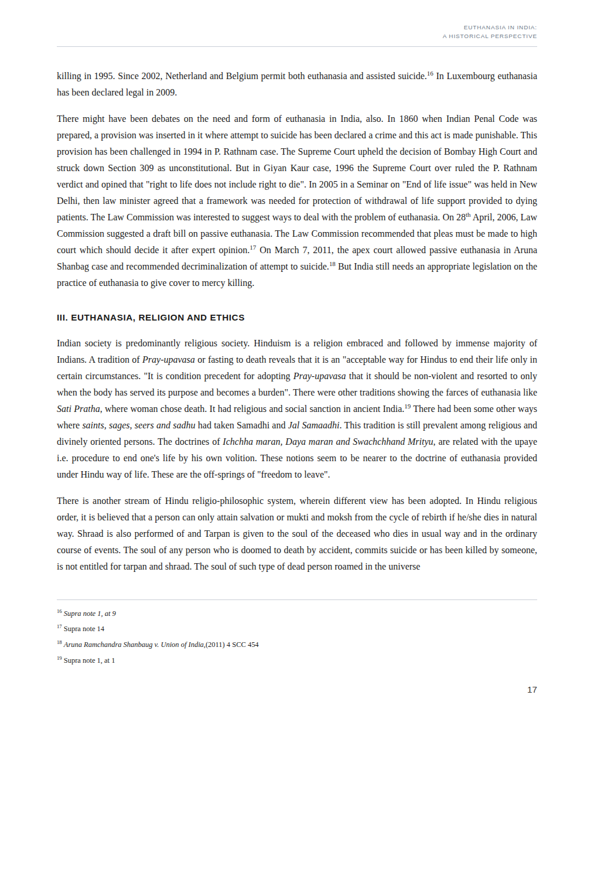Euthanasia in India:
A Historical Perspective
killing in 1995. Since 2002, Netherland and Belgium permit both euthanasia and assisted suicide.16 In Luxembourg euthanasia has been declared legal in 2009.
There might have been debates on the need and form of euthanasia in India, also. In 1860 when Indian Penal Code was prepared, a provision was inserted in it where attempt to suicide has been declared a crime and this act is made punishable. This provision has been challenged in 1994 in P. Rathnam case. The Supreme Court upheld the decision of Bombay High Court and struck down Section 309 as unconstitutional. But in Giyan Kaur case, 1996 the Supreme Court over ruled the P. Rathnam verdict and opined that "right to life does not include right to die". In 2005 in a Seminar on "End of life issue" was held in New Delhi, then law minister agreed that a framework was needed for protection of withdrawal of life support provided to dying patients. The Law Commission was interested to suggest ways to deal with the problem of euthanasia. On 28th April, 2006, Law Commission suggested a draft bill on passive euthanasia. The Law Commission recommended that pleas must be made to high court which should decide it after expert opinion.17 On March 7, 2011, the apex court allowed passive euthanasia in Aruna Shanbag case and recommended decriminalization of attempt to suicide.18 But India still needs an appropriate legislation on the practice of euthanasia to give cover to mercy killing.
III. Euthanasia, Religion and Ethics
Indian society is predominantly religious society. Hinduism is a religion embraced and followed by immense majority of Indians. A tradition of Pray-upavasa or fasting to death reveals that it is an "acceptable way for Hindus to end their life only in certain circumstances. "It is condition precedent for adopting Pray-upavasa that it should be non-violent and resorted to only when the body has served its purpose and becomes a burden". There were other traditions showing the farces of euthanasia like Sati Pratha, where woman chose death. It had religious and social sanction in ancient India.19 There had been some other ways where saints, sages, seers and sadhu had taken Samadhi and Jal Samaadhi. This tradition is still prevalent among religious and divinely oriented persons. The doctrines of Ichchha maran, Daya maran and Swachchhand Mrityu, are related with the upaye i.e. procedure to end one's life by his own volition. These notions seem to be nearer to the doctrine of euthanasia provided under Hindu way of life. These are the off-springs of "freedom to leave".
There is another stream of Hindu religio-philosophic system, wherein different view has been adopted. In Hindu religious order, it is believed that a person can only attain salvation or mukti and moksh from the cycle of rebirth if he/she dies in natural way. Shraad is also performed of and Tarpan is given to the soul of the deceased who dies in usual way and in the ordinary course of events. The soul of any person who is doomed to death by accident, commits suicide or has been killed by someone, is not entitled for tarpan and shraad. The soul of such type of dead person roamed in the universe
Supra note 1, at 9
Supra note 14
Aruna Ramchandra Shanbaug v. Union of India,(2011) 4 SCC 454
Supra note 1, at 1
17